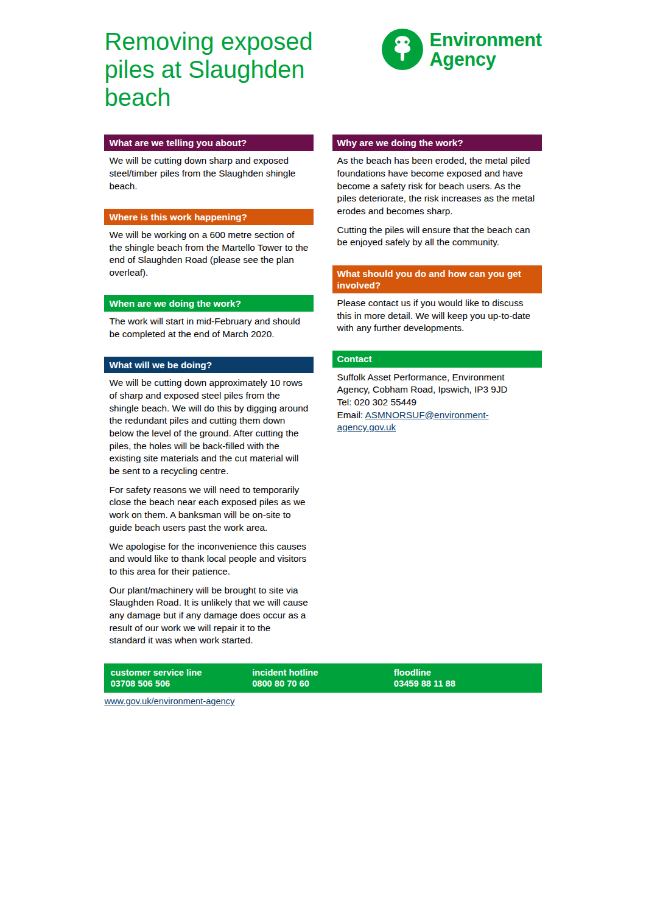Removing exposed piles at Slaughden beach
Environment
Agency
What are we telling you about?
We will be cutting down sharp and exposed steel/timber piles from the Slaughden shingle beach.
Where is this work happening?
We will be working on a 600 metre section of the shingle beach from the Martello Tower to the end of Slaughden Road (please see the plan overleaf).
When are we doing the work?
The work will start in mid-February and should be completed at the end of March 2020.
What will we be doing?
We will be cutting down approximately 10 rows of sharp and exposed steel piles from the shingle beach. We will do this by digging around the redundant piles and cutting them down below the level of the ground. After cutting the piles, the holes will be back-filled with the existing site materials and the cut material will be sent to a recycling centre.
For safety reasons we will need to temporarily close the beach near each exposed piles as we work on them. A banksman will be on-site to guide beach users past the work area.
We apologise for the inconvenience this causes and would like to thank local people and visitors to this area for their patience.
Our plant/machinery will be brought to site via Slaughden Road. It is unlikely that we will cause any damage but if any damage does occur as a result of our work we will repair it to the standard it was when work started.
Why are we doing the work?
As the beach has been eroded, the metal piled foundations have become exposed and have become a safety risk for beach users. As the piles deteriorate, the risk increases as the metal erodes and becomes sharp.
Cutting the piles will ensure that the beach can be enjoyed safely by all the community.
What should you do and how can you get involved?
Please contact us if you would like to discuss this in more detail. We will keep you up-to-date with any further developments.
Contact
Suffolk Asset Performance, Environment Agency, Cobham Road, Ipswich, IP3 9JD
Tel: 020 302 55449
Email: ASMNORSUF@environment-agency.gov.uk
customer service line
03708 506 506
incident hotline
0800 80 70 60
floodline
03459 88 11 88
www.gov.uk/environment-agency